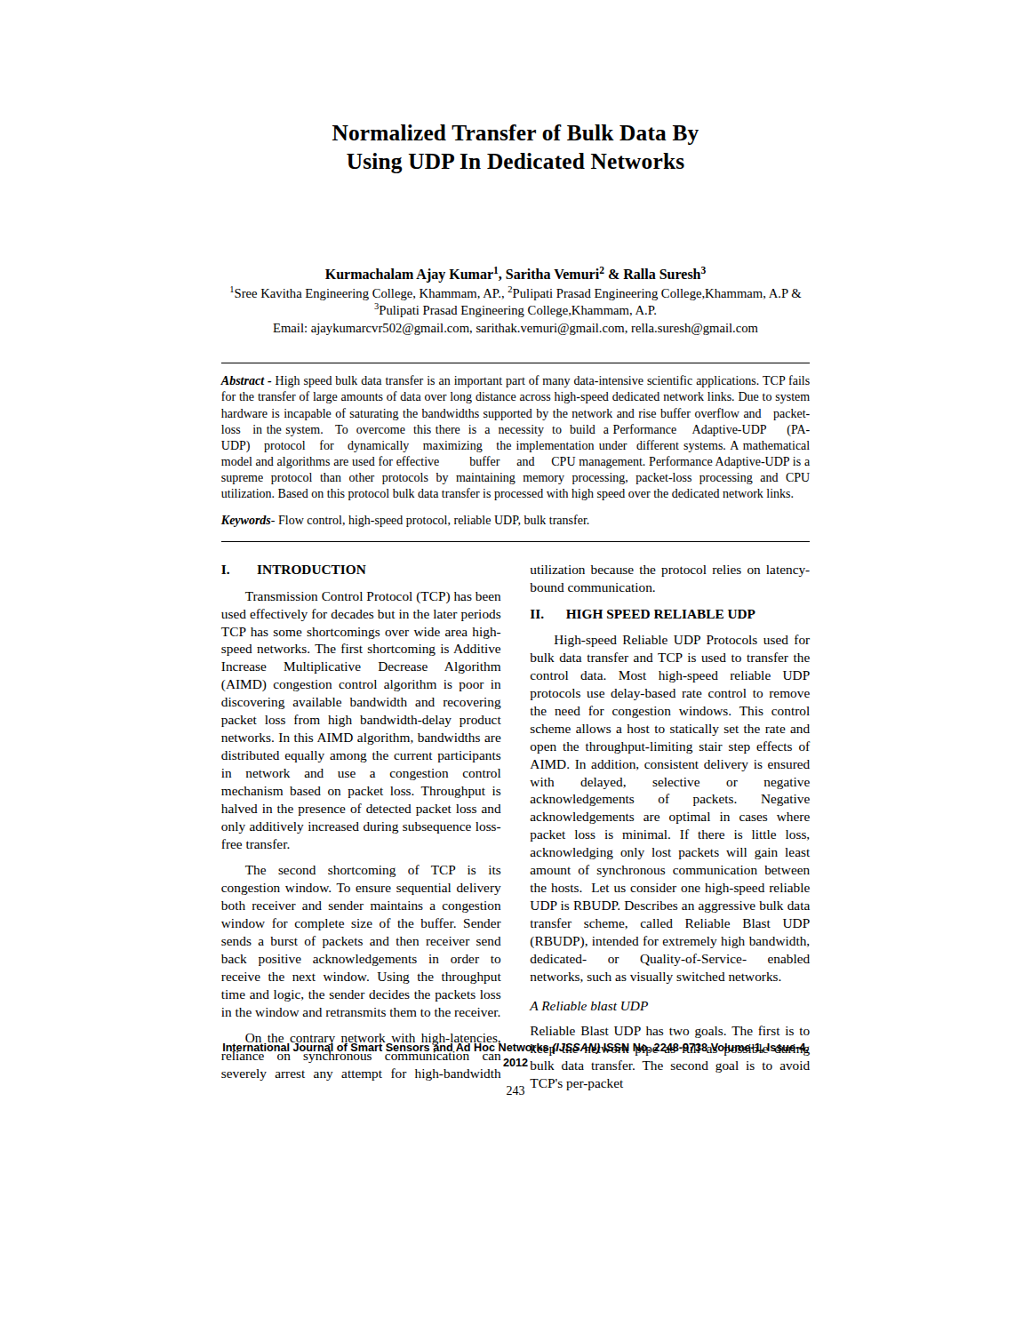Normalized Transfer of Bulk Data By
Using UDP In Dedicated Networks
Kurmachalam Ajay Kumar1, Saritha Vemuri2 & Ralla Suresh3
1Sree Kavitha Engineering College, Khammam, AP., 2Pulipati Prasad Engineering College,Khammam, A.P &
3Pulipati Prasad Engineering College,Khammam, A.P.
Email: ajaykumarcvr502@gmail.com, sarithak.vemuri@gmail.com, rella.suresh@gmail.com
Abstract - High speed bulk data transfer is an important part of many data-intensive scientific applications. TCP fails for the transfer of large amounts of data over long distance across high-speed dedicated network links. Due to system hardware is incapable of saturating the bandwidths supported by the network and rise buffer overflow and packet-loss in the system. To overcome this there is a necessity to build a Performance Adaptive-UDP (PA-UDP) protocol for dynamically maximizing the implementation under different systems. A mathematical model and algorithms are used for effective buffer and CPU management. Performance Adaptive-UDP is a supreme protocol than other protocols by maintaining memory processing, packet-loss processing and CPU utilization. Based on this protocol bulk data transfer is processed with high speed over the dedicated network links.
Keywords- Flow control, high-speed protocol, reliable UDP, bulk transfer.
I. INTRODUCTION
Transmission Control Protocol (TCP) has been used effectively for decades but in the later periods TCP has some shortcomings over wide area high-speed networks. The first shortcoming is Additive Increase Multiplicative Decrease Algorithm (AIMD) congestion control algorithm is poor in discovering available bandwidth and recovering packet loss from high bandwidth-delay product networks. In this AIMD algorithm, bandwidths are distributed equally among the current participants in network and use a congestion control mechanism based on packet loss. Throughput is halved in the presence of detected packet loss and only additively increased during subsequence loss- free transfer.
The second shortcoming of TCP is its congestion window. To ensure sequential delivery both receiver and sender maintains a congestion window for complete size of the buffer. Sender sends a burst of packets and then receiver send back positive acknowledgements in order to receive the next window. Using the throughput time and logic, the sender decides the packets loss in the window and retransmits them to the receiver.
On the contrary network with high-latencies, reliance on synchronous communication can severely arrest any attempt for high-bandwidth utilization because the protocol relies on latency-bound communication.
II. HIGH SPEED RELIABLE UDP
High-speed Reliable UDP Protocols used for bulk data transfer and TCP is used to transfer the control data. Most high-speed reliable UDP protocols use delay-based rate control to remove the need for congestion windows. This control scheme allows a host to statically set the rate and open the throughput-limiting stair step effects of AIMD. In addition, consistent delivery is ensured with delayed, selective or negative acknowledgements of packets. Negative acknowledgements are optimal in cases where packet loss is minimal. If there is little loss, acknowledging only lost packets will gain least amount of synchronous communication between the hosts. Let us consider one high-speed reliable UDP is RBUDP. Describes an aggressive bulk data transfer scheme, called Reliable Blast UDP (RBUDP), intended for extremely high bandwidth, dedicated- or Quality-of-Service- enabled networks, such as visually switched networks.
A Reliable blast UDP
Reliable Blast UDP has two goals. The first is to keep the network pipe as full as possible during bulk data transfer. The second goal is to avoid TCP's per-packet
International Journal of Smart Sensors and Ad Hoc Networks (IJSSAN) ISSN No. 2248-9738 Volume-1, Issue-4, 2012
243